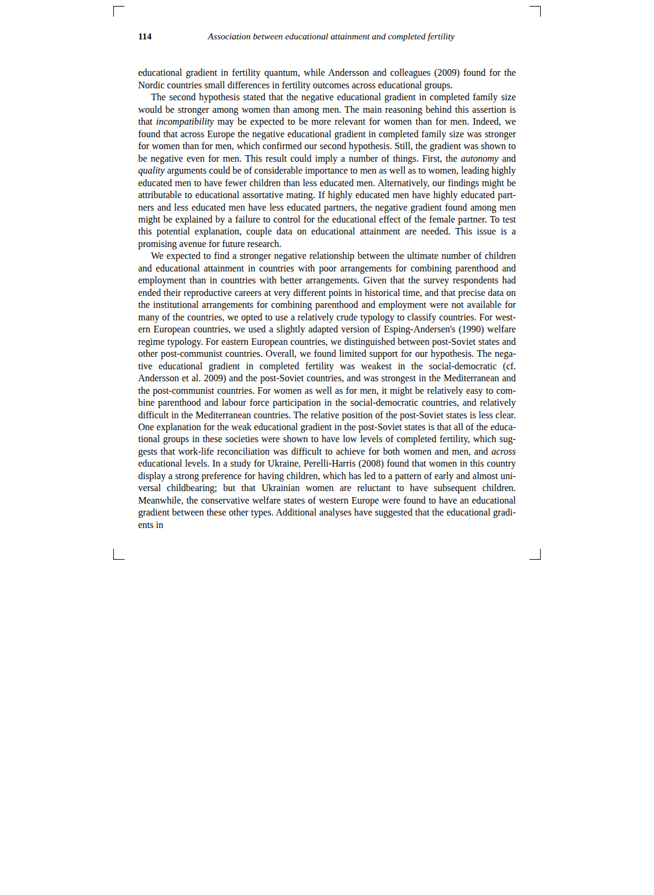114 Association between educational attainment and completed fertility
educational gradient in fertility quantum, while Andersson and colleagues (2009) found for the Nordic countries small differences in fertility outcomes across educational groups.
The second hypothesis stated that the negative educational gradient in completed family size would be stronger among women than among men. The main reasoning behind this assertion is that incompatibility may be expected to be more relevant for women than for men. Indeed, we found that across Europe the negative educational gradient in completed family size was stronger for women than for men, which confirmed our second hypothesis. Still, the gradient was shown to be negative even for men. This result could imply a number of things. First, the autonomy and quality arguments could be of considerable importance to men as well as to women, leading highly educated men to have fewer children than less educated men. Alternatively, our findings might be attributable to educational assortative mating. If highly educated men have highly educated partners and less educated men have less educated partners, the negative gradient found among men might be explained by a failure to control for the educational effect of the female partner. To test this potential explanation, couple data on educational attainment are needed. This issue is a promising avenue for future research.
We expected to find a stronger negative relationship between the ultimate number of children and educational attainment in countries with poor arrangements for combining parenthood and employment than in countries with better arrangements. Given that the survey respondents had ended their reproductive careers at very different points in historical time, and that precise data on the institutional arrangements for combining parenthood and employment were not available for many of the countries, we opted to use a relatively crude typology to classify countries. For western European countries, we used a slightly adapted version of Esping-Andersen's (1990) welfare regime typology. For eastern European countries, we distinguished between post-Soviet states and other post-communist countries. Overall, we found limited support for our hypothesis. The negative educational gradient in completed fertility was weakest in the social-democratic (cf. Andersson et al. 2009) and the post-Soviet countries, and was strongest in the Mediterranean and the post-communist countries. For women as well as for men, it might be relatively easy to combine parenthood and labour force participation in the social-democratic countries, and relatively difficult in the Mediterranean countries. The relative position of the post-Soviet states is less clear. One explanation for the weak educational gradient in the post-Soviet states is that all of the educational groups in these societies were shown to have low levels of completed fertility, which suggests that work-life reconciliation was difficult to achieve for both women and men, and across educational levels. In a study for Ukraine, Perelli-Harris (2008) found that women in this country display a strong preference for having children, which has led to a pattern of early and almost universal childbearing; but that Ukrainian women are reluctant to have subsequent children. Meanwhile, the conservative welfare states of western Europe were found to have an educational gradient between these other types. Additional analyses have suggested that the educational gradients in